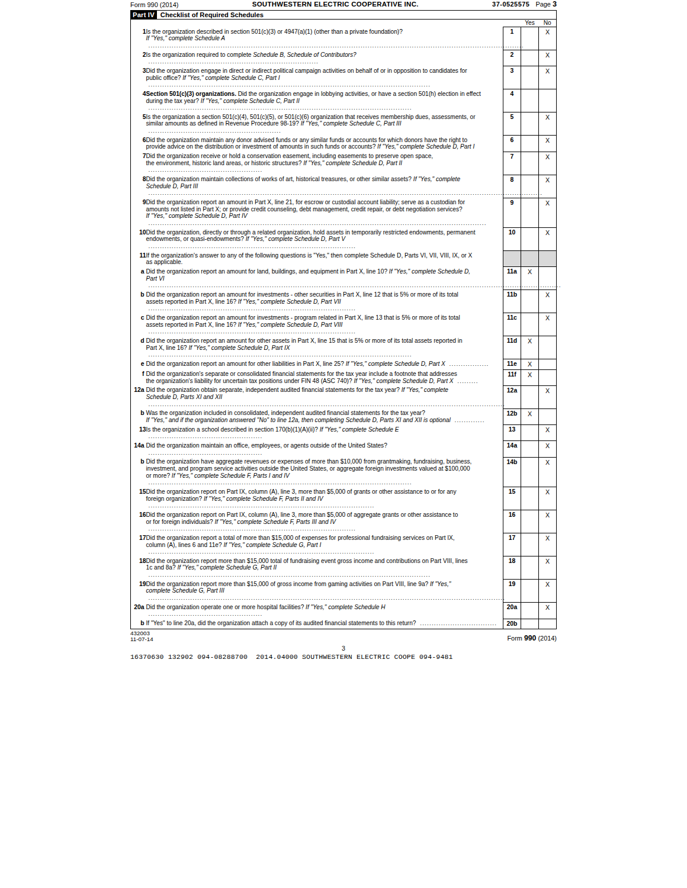Form 990 (2014)
SOUTHWESTERN ELECTRIC COOPERATIVE INC.
37-0525575 Page 3
Part IV
Checklist of Required Schedules
| | | | Yes | No |
| 1 | Is the organization described in section 501(c)(3) or 4947(a)(1) (other than a private foundation)? If "Yes," complete Schedule A ................................................................................................................................................................. | 1 | | X |
| 2 | Is the organization required to complete Schedule B, Schedule of Contributors? ......................................................................... | 2 | | X |
| 3 | Did the organization engage in direct or indirect political campaign activities on behalf of or in opposition to candidates for public office? If "Yes," complete Schedule C, Part I ......................................................................................................................... | 3 | | X |
| 4 | Section 501(c)(3) organizations. Did the organization engage in lobbying activities, or have a section 501(h) election in effect during the tax year? If "Yes," complete Schedule C, Part II ................................................................................................................. | 4 | | |
| 5 | Is the organization a section 501(c)(4), 501(c)(5), or 501(c)(6) organization that receives membership dues, assessments, or similar amounts as defined in Revenue Procedure 98-19? If "Yes," complete Schedule C, Part III ......................................................... | 5 | | X |
| 6 | Did the organization maintain any donor advised funds or any similar funds or accounts for which donors have the right to provide advice on the distribution or investment of amounts in such funds or accounts? If "Yes," complete Schedule D, Part I | 6 | | X |
| 7 | Did the organization receive or hold a conservation easement, including easements to preserve open space, the environment, historic land areas, or historic structures? If "Yes," complete Schedule D, Part II ................................................. | 7 | | X |
| 8 | Did the organization maintain collections of works of art, historical treasures, or other similar assets? If "Yes," complete Schedule D, Part III ......................................................................................................................................................................... | 8 | | X |
| 9 | Did the organization report an amount in Part X, line 21, for escrow or custodial account liability; serve as a custodian for amounts not listed in Part X; or provide credit counseling, debt management, credit repair, or debt negotiation services? If "Yes," complete Schedule D, Part IV ................................................................................................................................................. | 9 | | X |
| 10 | Did the organization, directly or through a related organization, hold assets in temporarily restricted endowments, permanent endowments, or quasi-endowments? If "Yes," complete Schedule D, Part V ......................................................................................... | 10 | | X |
| 11 | If the organization's answer to any of the following questions is "Yes," then complete Schedule D, Parts VI, VII, VIII, IX, or X as applicable. | | | |
| a | Did the organization report an amount for land, buildings, and equipment in Part X, line 10? If "Yes," complete Schedule D, Part VI ................................................................................................................................................................................. | 11a | X | |
| b | Did the organization report an amount for investments - other securities in Part X, line 12 that is 5% or more of its total assets reported in Part X, line 16? If "Yes," complete Schedule D, Part VII ......................................................................................... | 11b | | X |
| c | Did the organization report an amount for investments - program related in Part X, line 13 that is 5% or more of its total assets reported in Part X, line 16? If "Yes," complete Schedule D, Part VIII ......................................................................................... | 11c | | X |
| d | Did the organization report an amount for other assets in Part X, line 15 that is 5% or more of its total assets reported in Part X, line 16? If "Yes," complete Schedule D, Part IX ................................................................................................................. | 11d | X | |
| e | Did the organization report an amount for other liabilities in Part X, line 25? If "Yes," complete Schedule D, Part X ................. | 11e | X | |
| f | Did the organization's separate or consolidated financial statements for the tax year include a footnote that addresses the organization's liability for uncertain tax positions under FIN 48 (ASC 740)? If "Yes," complete Schedule D, Part X ......... | 11f | X | |
| 12a | Did the organization obtain separate, independent audited financial statements for the tax year? If "Yes," complete Schedule D, Parts XI and XII ......................................................................................................................................................... | 12a | | X |
| b | Was the organization included in consolidated, independent audited financial statements for the tax year? If "Yes," and if the organization answered "No" to line 12a, then completing Schedule D, Parts XI and XII is optional ............. | 12b | X | |
| 13 | Is the organization a school described in section 170(b)(1)(A)(ii)? If "Yes," complete Schedule E ................................................. | 13 | | X |
| 14a | Did the organization maintain an office, employees, or agents outside of the United States? ................................................. | 14a | | X |
| b | Did the organization have aggregate revenues or expenses of more than $10,000 from grantmaking, fundraising, business, investment, and program service activities outside the United States, or aggregate foreign investments valued at $100,000 or more? If "Yes," complete Schedule F, Parts I and IV ................................................................................................................. | 14b | | X |
| 15 | Did the organization report on Part IX, column (A), line 3, more than $5,000 of grants or other assistance to or for any foreign organization? If "Yes," complete Schedule F, Parts II and IV ................................................................................................. | 15 | | X |
| 16 | Did the organization report on Part IX, column (A), line 3, more than $5,000 of aggregate grants or other assistance to or for foreign individuals? If "Yes," complete Schedule F, Parts III and IV ......................................................................................... | 16 | | X |
| 17 | Did the organization report a total of more than $15,000 of expenses for professional fundraising services on Part IX, column (A), lines 6 and 11e? If "Yes," complete Schedule G, Part I ................................................................................................. | 17 | | X |
| 18 | Did the organization report more than $15,000 total of fundraising event gross income and contributions on Part VIII, lines 1c and 8a? If "Yes," complete Schedule G, Part II ......................................................................................................................... | 18 | | X |
| 19 | Did the organization report more than $15,000 of gross income from gaming activities on Part VIII, line 9a? If "Yes," complete Schedule G, Part III ......................................................................................................................................................... | 19 | | X |
| 20a | Did the organization operate one or more hospital facilities? If "Yes," complete Schedule H ................................................. | 20a | | X |
| b | If "Yes" to line 20a, did the organization attach a copy of its audited financial statements to this return? ................................. | 20b | | |
432003
11-07-14
Form 990 (2014)
3
16370630 132902 094-08288700 2014.04000 SOUTHWESTERN ELECTRIC COOPE 094-9481